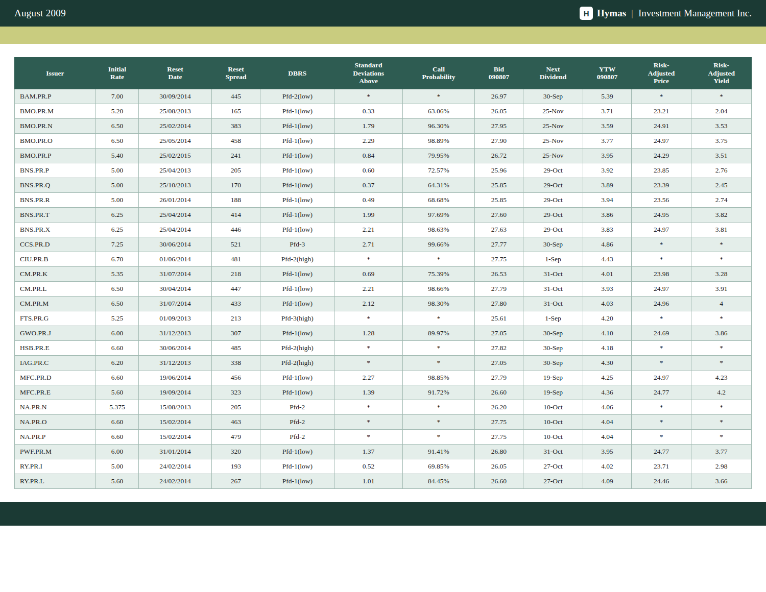August 2009
H Hymas|Investment Management Inc.
| Issuer | Initial Rate | Reset Date | Reset Spread | DBRS | Standard Deviations Above | Call Probability | Bid 090807 | Next Dividend | YTW 090807 | Risk- Adjusted Price | Risk- Adjusted Yield |
| --- | --- | --- | --- | --- | --- | --- | --- | --- | --- | --- | --- |
| BAM.PR.P | 7.00 | 30/09/2014 | 445 | Pfd-2(low) | * | * | 26.97 | 30-Sep | 5.39 | * | * |
| BMO.PR.M | 5.20 | 25/08/2013 | 165 | Pfd-1(low) | 0.33 | 63.06% | 26.05 | 25-Nov | 3.71 | 23.21 | 2.04 |
| BMO.PR.N | 6.50 | 25/02/2014 | 383 | Pfd-1(low) | 1.79 | 96.30% | 27.95 | 25-Nov | 3.59 | 24.91 | 3.53 |
| BMO.PR.O | 6.50 | 25/05/2014 | 458 | Pfd-1(low) | 2.29 | 98.89% | 27.90 | 25-Nov | 3.77 | 24.97 | 3.75 |
| BMO.PR.P | 5.40 | 25/02/2015 | 241 | Pfd-1(low) | 0.84 | 79.95% | 26.72 | 25-Nov | 3.95 | 24.29 | 3.51 |
| BNS.PR.P | 5.00 | 25/04/2013 | 205 | Pfd-1(low) | 0.60 | 72.57% | 25.96 | 29-Oct | 3.92 | 23.85 | 2.76 |
| BNS.PR.Q | 5.00 | 25/10/2013 | 170 | Pfd-1(low) | 0.37 | 64.31% | 25.85 | 29-Oct | 3.89 | 23.39 | 2.45 |
| BNS.PR.R | 5.00 | 26/01/2014 | 188 | Pfd-1(low) | 0.49 | 68.68% | 25.85 | 29-Oct | 3.94 | 23.56 | 2.74 |
| BNS.PR.T | 6.25 | 25/04/2014 | 414 | Pfd-1(low) | 1.99 | 97.69% | 27.60 | 29-Oct | 3.86 | 24.95 | 3.82 |
| BNS.PR.X | 6.25 | 25/04/2014 | 446 | Pfd-1(low) | 2.21 | 98.63% | 27.63 | 29-Oct | 3.83 | 24.97 | 3.81 |
| CCS.PR.D | 7.25 | 30/06/2014 | 521 | Pfd-3 | 2.71 | 99.66% | 27.77 | 30-Sep | 4.86 | * | * |
| CIU.PR.B | 6.70 | 01/06/2014 | 481 | Pfd-2(high) | * | * | 27.75 | 1-Sep | 4.43 | * | * |
| CM.PR.K | 5.35 | 31/07/2014 | 218 | Pfd-1(low) | 0.69 | 75.39% | 26.53 | 31-Oct | 4.01 | 23.98 | 3.28 |
| CM.PR.L | 6.50 | 30/04/2014 | 447 | Pfd-1(low) | 2.21 | 98.66% | 27.79 | 31-Oct | 3.93 | 24.97 | 3.91 |
| CM.PR.M | 6.50 | 31/07/2014 | 433 | Pfd-1(low) | 2.12 | 98.30% | 27.80 | 31-Oct | 4.03 | 24.96 | 4 |
| FTS.PR.G | 5.25 | 01/09/2013 | 213 | Pfd-3(high) | * | * | 25.61 | 1-Sep | 4.20 | * | * |
| GWO.PR.J | 6.00 | 31/12/2013 | 307 | Pfd-1(low) | 1.28 | 89.97% | 27.05 | 30-Sep | 4.10 | 24.69 | 3.86 |
| HSB.PR.E | 6.60 | 30/06/2014 | 485 | Pfd-2(high) | * | * | 27.82 | 30-Sep | 4.18 | * | * |
| IAG.PR.C | 6.20 | 31/12/2013 | 338 | Pfd-2(high) | * | * | 27.05 | 30-Sep | 4.30 | * | * |
| MFC.PR.D | 6.60 | 19/06/2014 | 456 | Pfd-1(low) | 2.27 | 98.85% | 27.79 | 19-Sep | 4.25 | 24.97 | 4.23 |
| MFC.PR.E | 5.60 | 19/09/2014 | 323 | Pfd-1(low) | 1.39 | 91.72% | 26.60 | 19-Sep | 4.36 | 24.77 | 4.2 |
| NA.PR.N | 5.375 | 15/08/2013 | 205 | Pfd-2 | * | * | 26.20 | 10-Oct | 4.06 | * | * |
| NA.PR.O | 6.60 | 15/02/2014 | 463 | Pfd-2 | * | * | 27.75 | 10-Oct | 4.04 | * | * |
| NA.PR.P | 6.60 | 15/02/2014 | 479 | Pfd-2 | * | * | 27.75 | 10-Oct | 4.04 | * | * |
| PWF.PR.M | 6.00 | 31/01/2014 | 320 | Pfd-1(low) | 1.37 | 91.41% | 26.80 | 31-Oct | 3.95 | 24.77 | 3.77 |
| RY.PR.I | 5.00 | 24/02/2014 | 193 | Pfd-1(low) | 0.52 | 69.85% | 26.05 | 27-Oct | 4.02 | 23.71 | 2.98 |
| RY.PR.L | 5.60 | 24/02/2014 | 267 | Pfd-1(low) | 1.01 | 84.45% | 26.60 | 27-Oct | 4.09 | 24.46 | 3.66 |